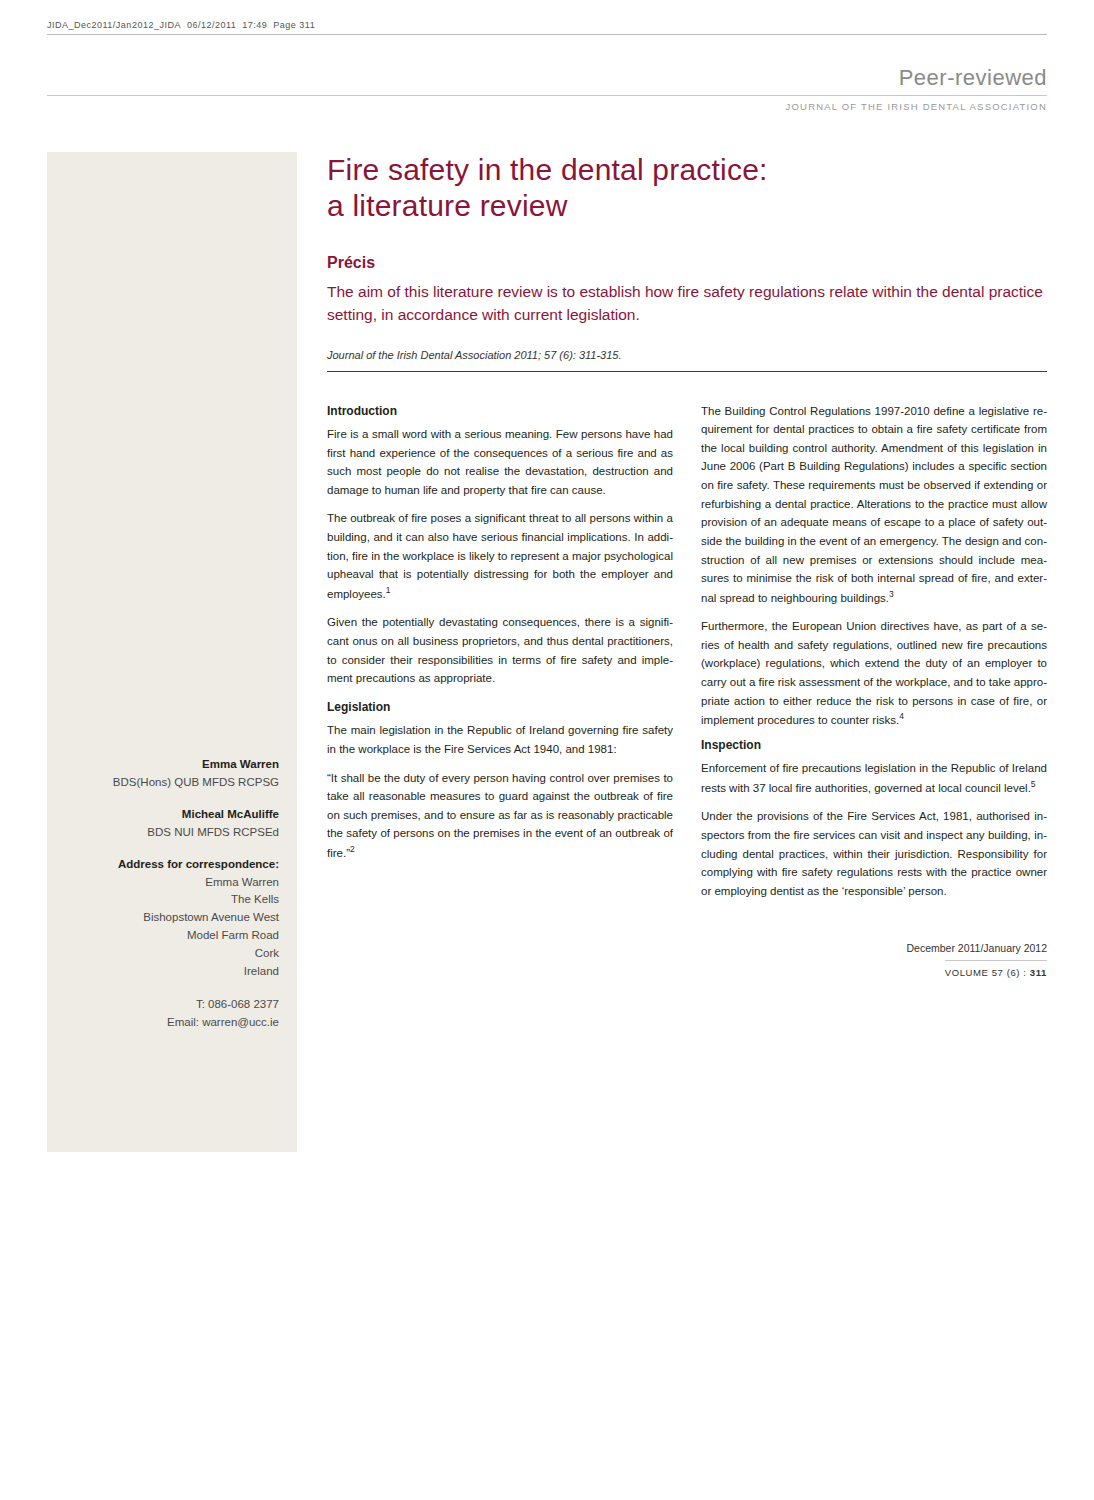JIDA_Dec2011/Jan2012_JIDA 06/12/2011 17:49 Page 311
Peer-reviewed
JOURNAL OF THE IRISH DENTAL ASSOCIATION
Emma Warren
BDS(Hons) QUB MFDS RCPSG
Micheal McAuliffe
BDS NUI MFDS RCPSEd
Address for correspondence:
Emma Warren
The Kells
Bishopstown Avenue West
Model Farm Road
Cork
Ireland
T: 086-068 2377
Email: warren@ucc.ie
Fire safety in the dental practice:
a literature review
Précis
The aim of this literature review is to establish how fire safety regulations relate within the dental practice setting, in accordance with current legislation.
Journal of the Irish Dental Association 2011; 57 (6): 311-315.
Introduction
Fire is a small word with a serious meaning. Few persons have had first hand experience of the consequences of a serious fire and as such most people do not realise the devastation, destruction and damage to human life and property that fire can cause.
The outbreak of fire poses a significant threat to all persons within a building, and it can also have serious financial implications. In addition, fire in the workplace is likely to represent a major psychological upheaval that is potentially distressing for both the employer and employees.1
Given the potentially devastating consequences, there is a significant onus on all business proprietors, and thus dental practitioners, to consider their responsibilities in terms of fire safety and implement precautions as appropriate.
Legislation
The main legislation in the Republic of Ireland governing fire safety in the workplace is the Fire Services Act 1940, and 1981:
“It shall be the duty of every person having control over premises to take all reasonable measures to guard against the outbreak of fire on such premises, and to ensure as far as is reasonably practicable the safety of persons on the premises in the event of an outbreak of fire.”2
The Building Control Regulations 1997-2010 define a legislative requirement for dental practices to obtain a fire safety certificate from the local building control authority. Amendment of this legislation in June 2006 (Part B Building Regulations) includes a specific section on fire safety. These requirements must be observed if extending or refurbishing a dental practice. Alterations to the practice must allow provision of an adequate means of escape to a place of safety outside the building in the event of an emergency. The design and construction of all new premises or extensions should include measures to minimise the risk of both internal spread of fire, and external spread to neighbouring buildings.3
Furthermore, the European Union directives have, as part of a series of health and safety regulations, outlined new fire precautions (workplace) regulations, which extend the duty of an employer to carry out a fire risk assessment of the workplace, and to take appropriate action to either reduce the risk to persons in case of fire, or implement procedures to counter risks.4
Inspection
Enforcement of fire precautions legislation in the Republic of Ireland rests with 37 local fire authorities, governed at local council level.5
Under the provisions of the Fire Services Act, 1981, authorised inspectors from the fire services can visit and inspect any building, including dental practices, within their jurisdiction. Responsibility for complying with fire safety regulations rests with the practice owner or employing dentist as the ‘responsible’ person.
December 2011/January 2012
VOLUME 57 (6) : 311